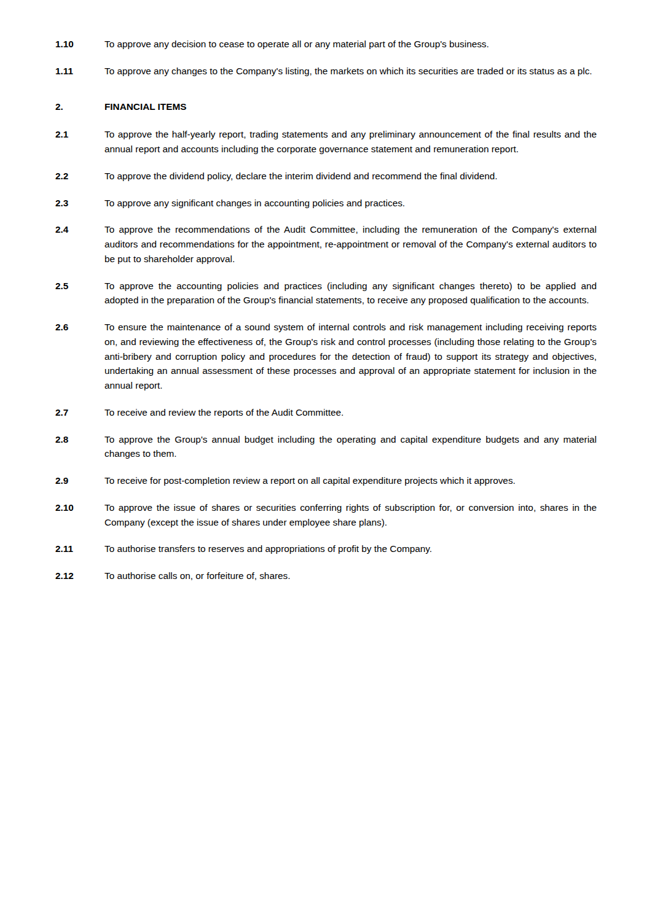1.10
To approve any decision to cease to operate all or any material part of the Group's business.
1.11
To approve any changes to the Company's listing, the markets on which its securities are traded or its status as a plc.
2. FINANCIAL ITEMS
2.1
To approve the half-yearly report, trading statements and any preliminary announcement of the final results and the annual report and accounts including the corporate governance statement and remuneration report.
2.2
To approve the dividend policy, declare the interim dividend and recommend the final dividend.
2.3
To approve any significant changes in accounting policies and practices.
2.4
To approve the recommendations of the Audit Committee, including the remuneration of the Company's external auditors and recommendations for the appointment, re-appointment or removal of the Company's external auditors to be put to shareholder approval.
2.5
To approve the accounting policies and practices (including any significant changes thereto) to be applied and adopted in the preparation of the Group's financial statements, to receive any proposed qualification to the accounts.
2.6
To ensure the maintenance of a sound system of internal controls and risk management including receiving reports on, and reviewing the effectiveness of, the Group's risk and control processes (including those relating to the Group's anti-bribery and corruption policy and procedures for the detection of fraud) to support its strategy and objectives, undertaking an annual assessment of these processes and approval of an appropriate statement for inclusion in the annual report.
2.7
To receive and review the reports of the Audit Committee.
2.8
To approve the Group's annual budget including the operating and capital expenditure budgets and any material changes to them.
2.9
To receive for post-completion review a report on all capital expenditure projects which it approves.
2.10
To approve the issue of shares or securities conferring rights of subscription for, or conversion into, shares in the Company (except the issue of shares under employee share plans).
2.11
To authorise transfers to reserves and appropriations of profit by the Company.
2.12
To authorise calls on, or forfeiture of, shares.